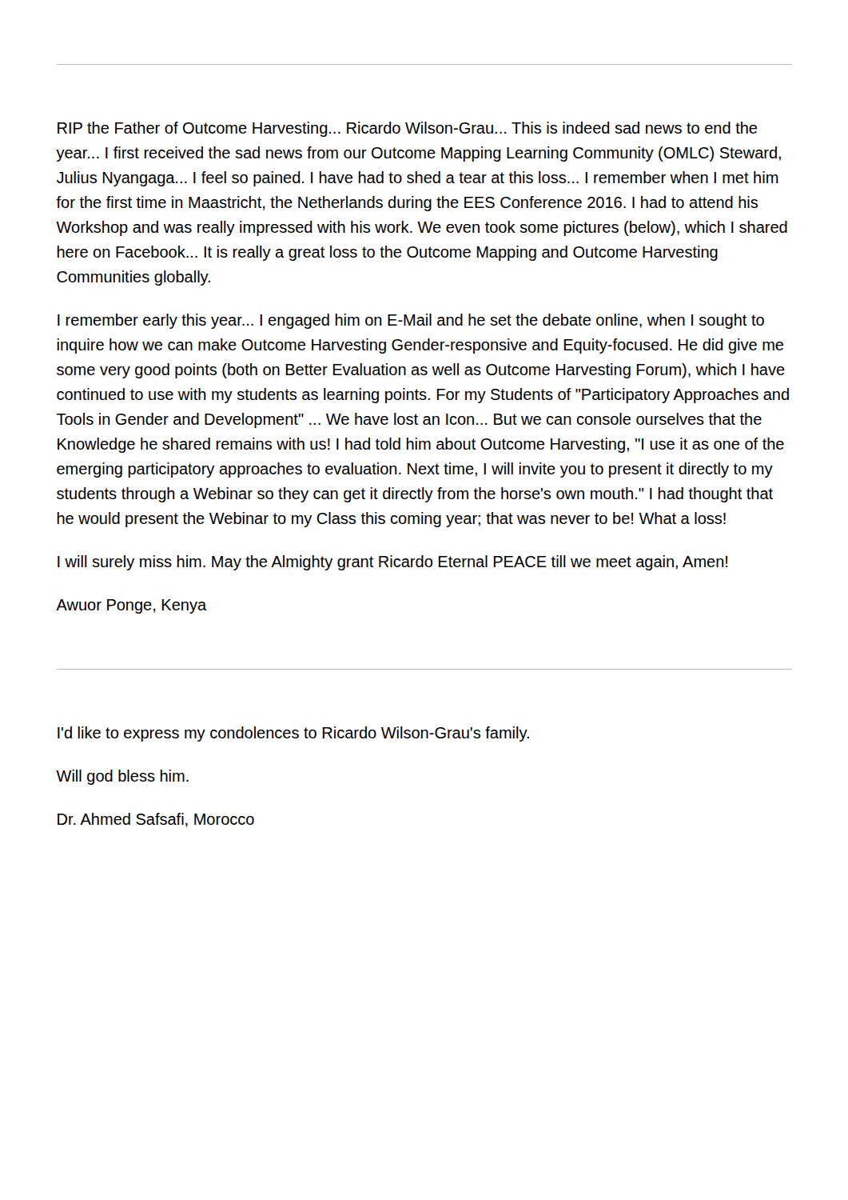RIP the Father of Outcome Harvesting... Ricardo Wilson-Grau... This is indeed sad news to end the year... I first received the sad news from our Outcome Mapping Learning Community (OMLC) Steward, Julius Nyangaga... I feel so pained. I have had to shed a tear at this loss... I remember when I met him for the first time in Maastricht, the Netherlands during the EES Conference 2016. I had to attend his Workshop and was really impressed with his work. We even took some pictures (below), which I shared here on Facebook... It is really a great loss to the Outcome Mapping and Outcome Harvesting Communities globally.
I remember early this year... I engaged him on E-Mail and he set the debate online, when I sought to inquire how we can make Outcome Harvesting Gender-responsive and Equity-focused. He did give me some very good points (both on Better Evaluation as well as Outcome Harvesting Forum), which I have continued to use with my students as learning points. For my Students of "Participatory Approaches and Tools in Gender and Development" ... We have lost an Icon... But we can console ourselves that the Knowledge he shared remains with us! I had told him about Outcome Harvesting, "I use it as one of the emerging participatory approaches to evaluation. Next time, I will invite you to present it directly to my students through a Webinar so they can get it directly from the horse's own mouth." I had thought that he would present the Webinar to my Class this coming year; that was never to be! What a loss!
I will surely miss him. May the Almighty grant Ricardo Eternal PEACE till we meet again, Amen!
Awuor Ponge, Kenya
I'd like to express my condolences to Ricardo Wilson-Grau's family.
Will god bless him.
Dr. Ahmed Safsafi, Morocco